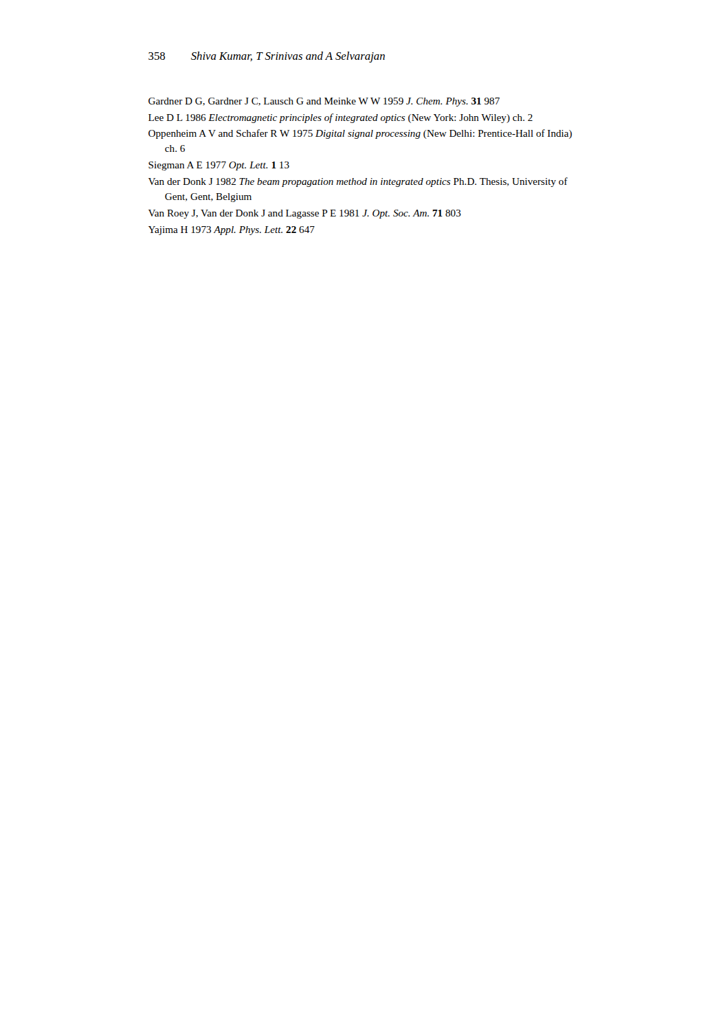358 Shiva Kumar, T Srinivas and A Selvarajan
Gardner D G, Gardner J C, Lausch G and Meinke W W 1959 J. Chem. Phys. 31 987
Lee D L 1986 Electromagnetic principles of integrated optics (New York: John Wiley) ch. 2
Oppenheim A V and Schafer R W 1975 Digital signal processing (New Delhi: Prentice-Hall of India) ch. 6
Siegman A E 1977 Opt. Lett. 1 13
Van der Donk J 1982 The beam propagation method in integrated optics Ph.D. Thesis, University of Gent, Gent, Belgium
Van Roey J, Van der Donk J and Lagasse P E 1981 J. Opt. Soc. Am. 71 803
Yajima H 1973 Appl. Phys. Lett. 22 647